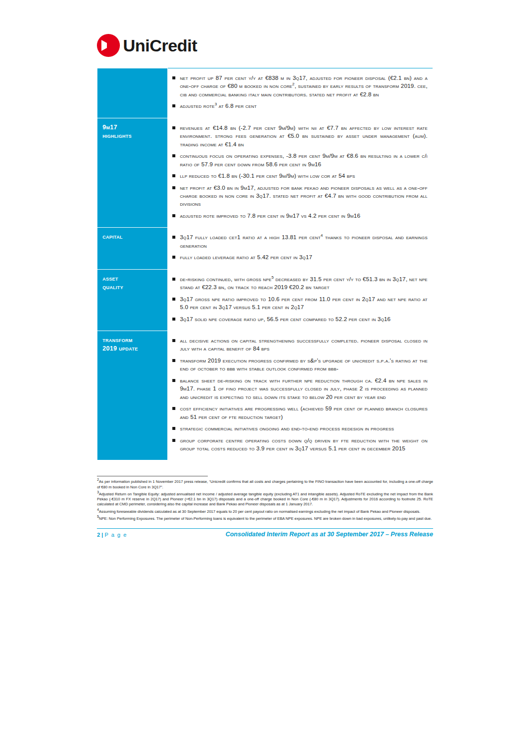UniCredit
| | Net Profit up 87 per cent Y/Y at €838 m in 3Q17, adjusted for Pioneer disposal (€2.1 bn) and a one-off charge of €80 m booked in Non Core 2 , sustained by early results of Transform 2019. CEE, CIB and Commercial Banking Italy main contributors. Stated net profit at €2.8 bn Adjusted RoTE 3 at 6.8 per cent |
| 9M17 Highlights | Revenues at €14.8 bn (-2.7 per cent 9M/9M) with NII at €7.7 bn affected by low interest rate environment. Strong fees generation at €5.0 bn sustained by Asset Under Management (AuM). Trading income at €1.4 bn Continuous focus on operating expenses, -3.8 per cent 9M/9M at €8.6 bn resulting in a lower C/I ratio of 57.9 per cent down from 58.6 per cent in 9M16 LLP reduced to €1.8 bn (-30.1 per cent 9M/9M) with low CoR at 54 bps Net profit at €3.0 bn in 9M17, adjusted for Bank Pekao and Pioneer disposals as well as a one-off charge booked in Non Core in 3Q17. Stated net profit at €4.7 bn with good contribution from all divisions Adjusted RoTE improved to 7.8 per cent in 9M17 vs 4.2 per cent in 9M16 |
| Capital | 3Q17 fully loaded CET1 ratio at a high 13.81 per cent 4 thanks to Pioneer disposal and earnings generation Fully loaded leverage ratio at 5.42 per cent in 3Q17 |
| Asset Quality | De-risking continued, with gross NPE 5 decreased by 31.5 per cent Y/Y to €51.3 bn in 3Q17, net NPE stand at €22.3 bn, on track to reach 2019 €20.2 bn target 3Q17 gross NPE ratio improved to 10.6 per cent from 11.0 per cent in 2Q17 and net NPE ratio at 5.0 per cent in 3Q17 versus 5.1 per cent in 2Q17 3Q17 solid NPE coverage ratio up, 56.5 per cent compared to 52.2 per cent in 3Q16 |
| Transform 2019 Update | All decisive actions on capital strengthening successfully completed. Pioneer disposal closed in July with a capital benefit of 84 bps Transform 2019 execution progress confirmed by S&P's upgrade of UniCredit S.p.A.'s rating at the end of October to BBB with stable outlook confirmed from BBB- Balance sheet de-risking on track with further NPE reduction through ca. €2.4 bn NPE sales in 9M17. Phase 1 of FINO project was successfully closed in July, Phase 2 is proceeding as planned and UniCredit is expecting to sell down its stake to below 20 per cent by year end Cost efficiency initiatives are progressing well (achieved 59 per cent of planned branch closures and 51 per cent of FTE reduction target) Strategic commercial initiatives ongoing and end-to-end process redesign in progress Group Corporate Centre operating costs down Q/Q driven by FTE reduction with the weight on Group total costs reduced to 3.9 per cent in 3Q17 versus 5.1 per cent in December 2015 |
2As per information published in 1 November 2017 press release, “Unicredit confirms that all costs and charges pertaining to the FINO transaction have been accounted for, including a one-off charge of €80 m booked in Non Core in 3Q17”.
3Adjusted Return on Tangible Equity: adjusted annualised net income / adjusted average tangible equity (excluding AT1 and intangible assets). Adjusted RoTE excluding the net impact from the Bank Pekao (-€310 m FX reserve in 2Q17) and Pioneer (+€2.1 bn in 3Q17) disposals and a one-off charge booked in Non Core (-€80 m in 3Q17). Adjustments for 2016 according to footnote 25. RoTE calculated at CMD perimeter, considering also the capital increase and Bank Pekao and Pioneer disposals as at 1 January 2017.
4Assuming foreseeable dividends calculated as at 30 September 2017 equals to 20 per cent payout ratio on normalised earnings excluding the net impact of Bank Pekao and Pioneer disposals.
5NPE: Non Performing Exposures. The perimeter of Non-Performing loans is equivalent to the perimeter of EBA NPE exposures. NPE are broken down in bad exposures, unlikely-to-pay and past due.
2 | P a g e
Consolidated Interim Report as at 30 September 2017 – Press Release